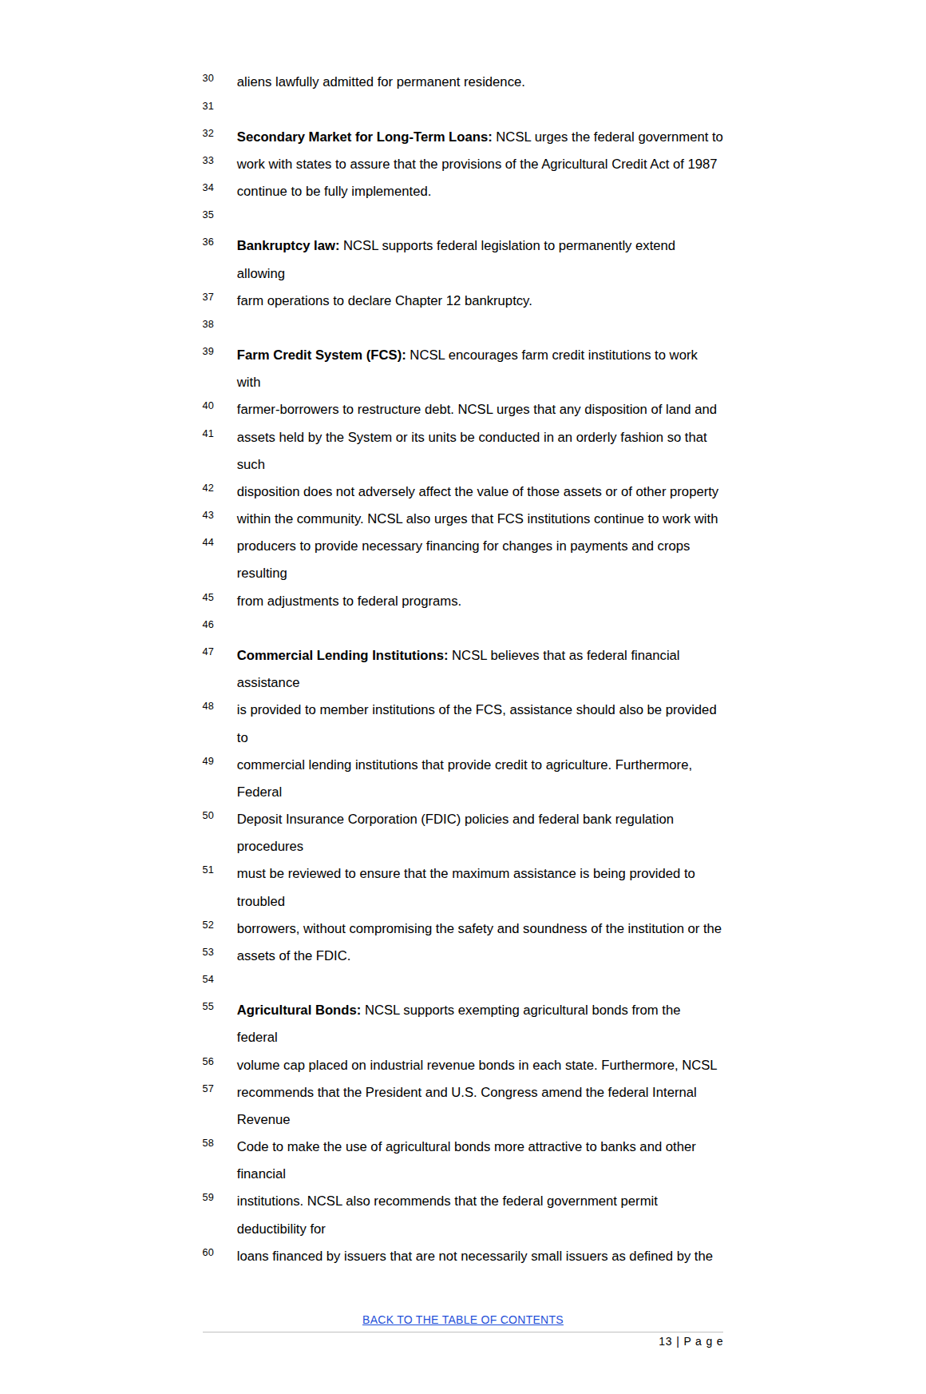| 30 | aliens lawfully admitted for permanent residence. |
| 31 | |
| 32 | Secondary Market for Long-Term Loans: NCSL urges the federal government to |
| 33 | work with states to assure that the provisions of the Agricultural Credit Act of 1987 |
| 34 | continue to be fully implemented. |
| 35 | |
| 36 | Bankruptcy law: NCSL supports federal legislation to permanently extend allowing |
| 37 | farm operations to declare Chapter 12 bankruptcy. |
| 38 | |
| 39 | Farm Credit System (FCS): NCSL encourages farm credit institutions to work with |
| 40 | farmer-borrowers to restructure debt. NCSL urges that any disposition of land and |
| 41 | assets held by the System or its units be conducted in an orderly fashion so that such |
| 42 | disposition does not adversely affect the value of those assets or of other property |
| 43 | within the community. NCSL also urges that FCS institutions continue to work with |
| 44 | producers to provide necessary financing for changes in payments and crops resulting |
| 45 | from adjustments to federal programs. |
| 46 | |
| 47 | Commercial Lending Institutions: NCSL believes that as federal financial assistance |
| 48 | is provided to member institutions of the FCS, assistance should also be provided to |
| 49 | commercial lending institutions that provide credit to agriculture. Furthermore, Federal |
| 50 | Deposit Insurance Corporation (FDIC) policies and federal bank regulation procedures |
| 51 | must be reviewed to ensure that the maximum assistance is being provided to troubled |
| 52 | borrowers, without compromising the safety and soundness of the institution or the |
| 53 | assets of the FDIC. |
| 54 | |
| 55 | Agricultural Bonds: NCSL supports exempting agricultural bonds from the federal |
| 56 | volume cap placed on industrial revenue bonds in each state. Furthermore, NCSL |
| 57 | recommends that the President and U.S. Congress amend the federal Internal Revenue |
| 58 | Code to make the use of agricultural bonds more attractive to banks and other financial |
| 59 | institutions. NCSL also recommends that the federal government permit deductibility for |
| 60 | loans financed by issuers that are not necessarily small issuers as defined by the |
BACK TO THE TABLE OF CONTENTS
13 | P a g e